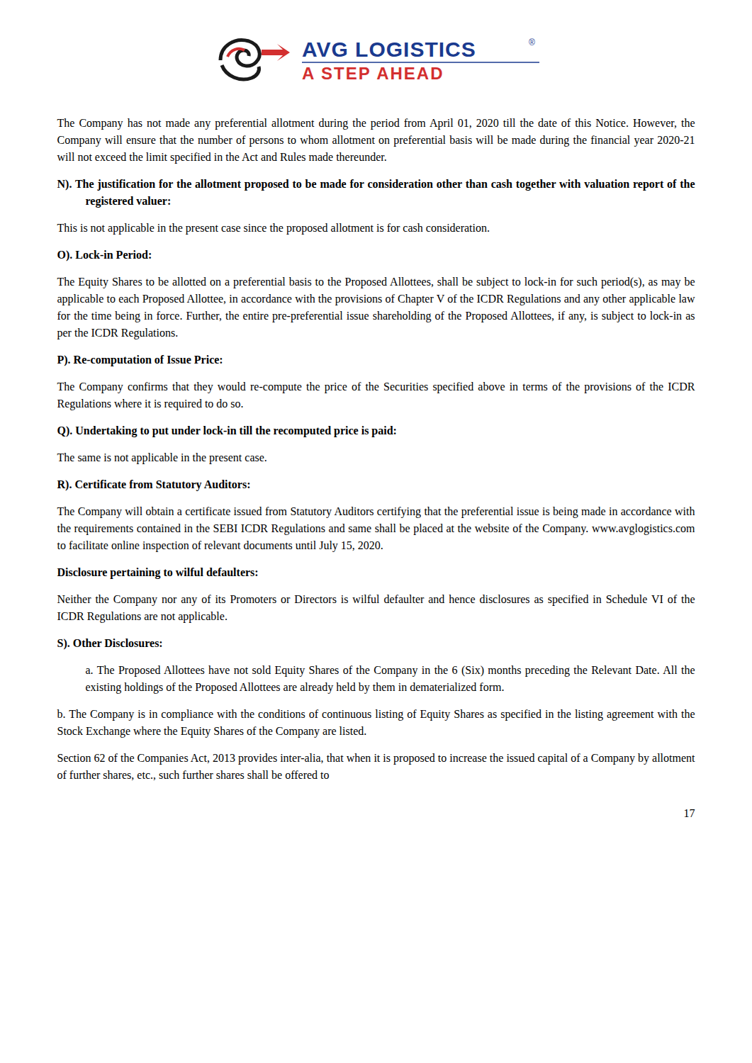AVG LOGISTICS ® A STEP AHEAD
The Company has not made any preferential allotment during the period from April 01, 2020 till the date of this Notice. However, the Company will ensure that the number of persons to whom allotment on preferential basis will be made during the financial year 2020-21 will not exceed the limit specified in the Act and Rules made thereunder.
N). The justification for the allotment proposed to be made for consideration other than cash together with valuation report of the registered valuer:
This is not applicable in the present case since the proposed allotment is for cash consideration.
O). Lock-in Period:
The Equity Shares to be allotted on a preferential basis to the Proposed Allottees, shall be subject to lock-in for such period(s), as may be applicable to each Proposed Allottee, in accordance with the provisions of Chapter V of the ICDR Regulations and any other applicable law for the time being in force. Further, the entire pre-preferential issue shareholding of the Proposed Allottees, if any, is subject to lock-in as per the ICDR Regulations.
P). Re-computation of Issue Price:
The Company confirms that they would re-compute the price of the Securities specified above in terms of the provisions of the ICDR Regulations where it is required to do so.
Q). Undertaking to put under lock-in till the recomputed price is paid:
The same is not applicable in the present case.
R). Certificate from Statutory Auditors:
The Company will obtain a certificate issued from Statutory Auditors certifying that the preferential issue is being made in accordance with the requirements contained in the SEBI ICDR Regulations and same shall be placed at the website of the Company. www.avglogistics.com to facilitate online inspection of relevant documents until July 15, 2020.
Disclosure pertaining to wilful defaulters:
Neither the Company nor any of its Promoters or Directors is wilful defaulter and hence disclosures as specified in Schedule VI of the ICDR Regulations are not applicable.
S). Other Disclosures:
a. The Proposed Allottees have not sold Equity Shares of the Company in the 6 (Six) months preceding the Relevant Date. All the existing holdings of the Proposed Allottees are already held by them in dematerialized form.
b. The Company is in compliance with the conditions of continuous listing of Equity Shares as specified in the listing agreement with the Stock Exchange where the Equity Shares of the Company are listed.
Section 62 of the Companies Act, 2013 provides inter-alia, that when it is proposed to increase the issued capital of a Company by allotment of further shares, etc., such further shares shall be offered to
17